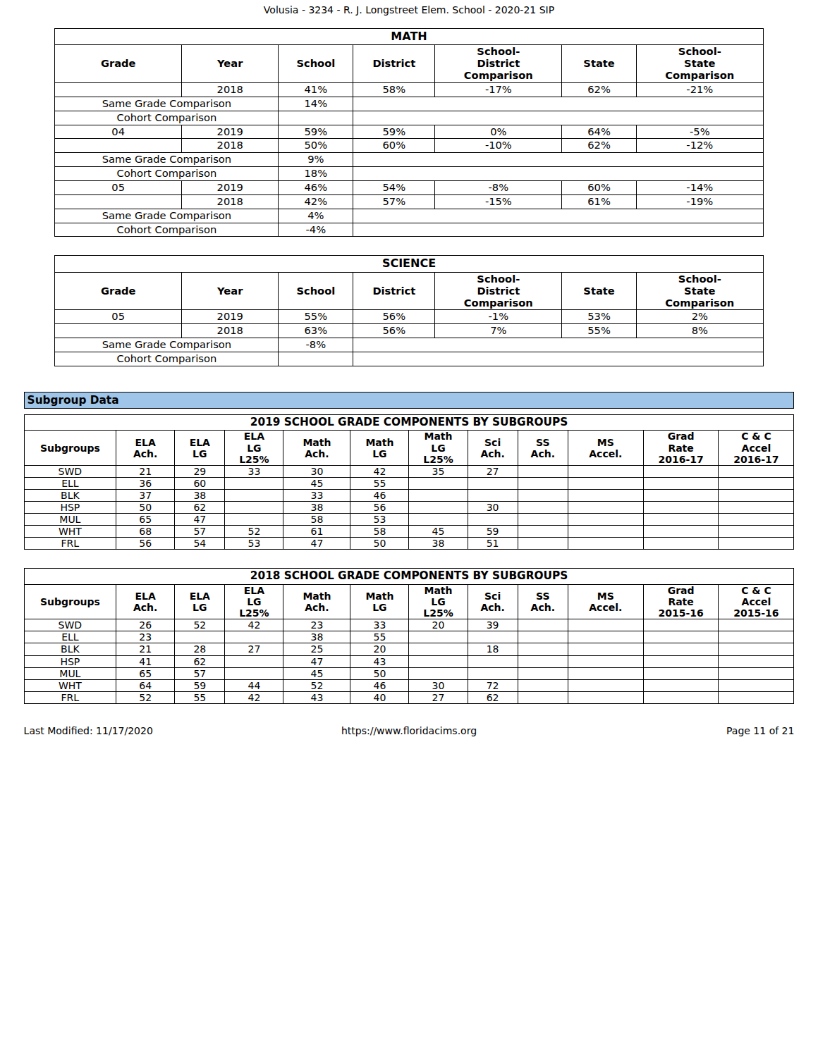Volusia - 3234 - R. J. Longstreet Elem. School - 2020-21 SIP
| MATH |
| Grade | Year | School | District | School- District Comparison | State | School- State Comparison |
| | 2018 | 41% | 58% | -17% | 62% | -21% |
| Same Grade Comparison | 14% | |
| Cohort Comparison | | |
| 04 | 2019 | 59% | 59% | 0% | 64% | -5% |
| | 2018 | 50% | 60% | -10% | 62% | -12% |
| Same Grade Comparison | 9% | |
| Cohort Comparison | 18% | |
| 05 | 2019 | 46% | 54% | -8% | 60% | -14% |
| | 2018 | 42% | 57% | -15% | 61% | -19% |
| Same Grade Comparison | 4% | |
| Cohort Comparison | -4% | |
| SCIENCE |
| Grade | Year | School | District | School- District Comparison | State | School- State Comparison |
| 05 | 2019 | 55% | 56% | -1% | 53% | 2% |
| | 2018 | 63% | 56% | 7% | 55% | 8% |
| Same Grade Comparison | -8% | |
| Cohort Comparison | | |
Subgroup Data
| 2019 SCHOOL GRADE COMPONENTS BY SUBGROUPS |
| Subgroups | ELA Ach. | ELA LG | ELA LG L25% | Math Ach. | Math LG | Math LG L25% | Sci Ach. | SS Ach. | MS Accel. | Grad Rate 2016-17 | C & C Accel 2016-17 |
| SWD | 21 | 29 | 33 | 30 | 42 | 35 | 27 | | | | |
| ELL | 36 | 60 | | 45 | 55 | | | | | | |
| BLK | 37 | 38 | | 33 | 46 | | | | | | |
| HSP | 50 | 62 | | 38 | 56 | | 30 | | | | |
| MUL | 65 | 47 | | 58 | 53 | | | | | | |
| WHT | 68 | 57 | 52 | 61 | 58 | 45 | 59 | | | | |
| FRL | 56 | 54 | 53 | 47 | 50 | 38 | 51 | | | | |
| 2018 SCHOOL GRADE COMPONENTS BY SUBGROUPS |
| Subgroups | ELA Ach. | ELA LG | ELA LG L25% | Math Ach. | Math LG | Math LG L25% | Sci Ach. | SS Ach. | MS Accel. | Grad Rate 2015-16 | C & C Accel 2015-16 |
| SWD | 26 | 52 | 42 | 23 | 33 | 20 | 39 | | | | |
| ELL | 23 | | | 38 | 55 | | | | | | |
| BLK | 21 | 28 | 27 | 25 | 20 | | 18 | | | | |
| HSP | 41 | 62 | | 47 | 43 | | | | | | |
| MUL | 65 | 57 | | 45 | 50 | | | | | | |
| WHT | 64 | 59 | 44 | 52 | 46 | 30 | 72 | | | | |
| FRL | 52 | 55 | 42 | 43 | 40 | 27 | 62 | | | | |
Last Modified: 11/17/2020
https://www.floridacims.org
Page 11 of 21